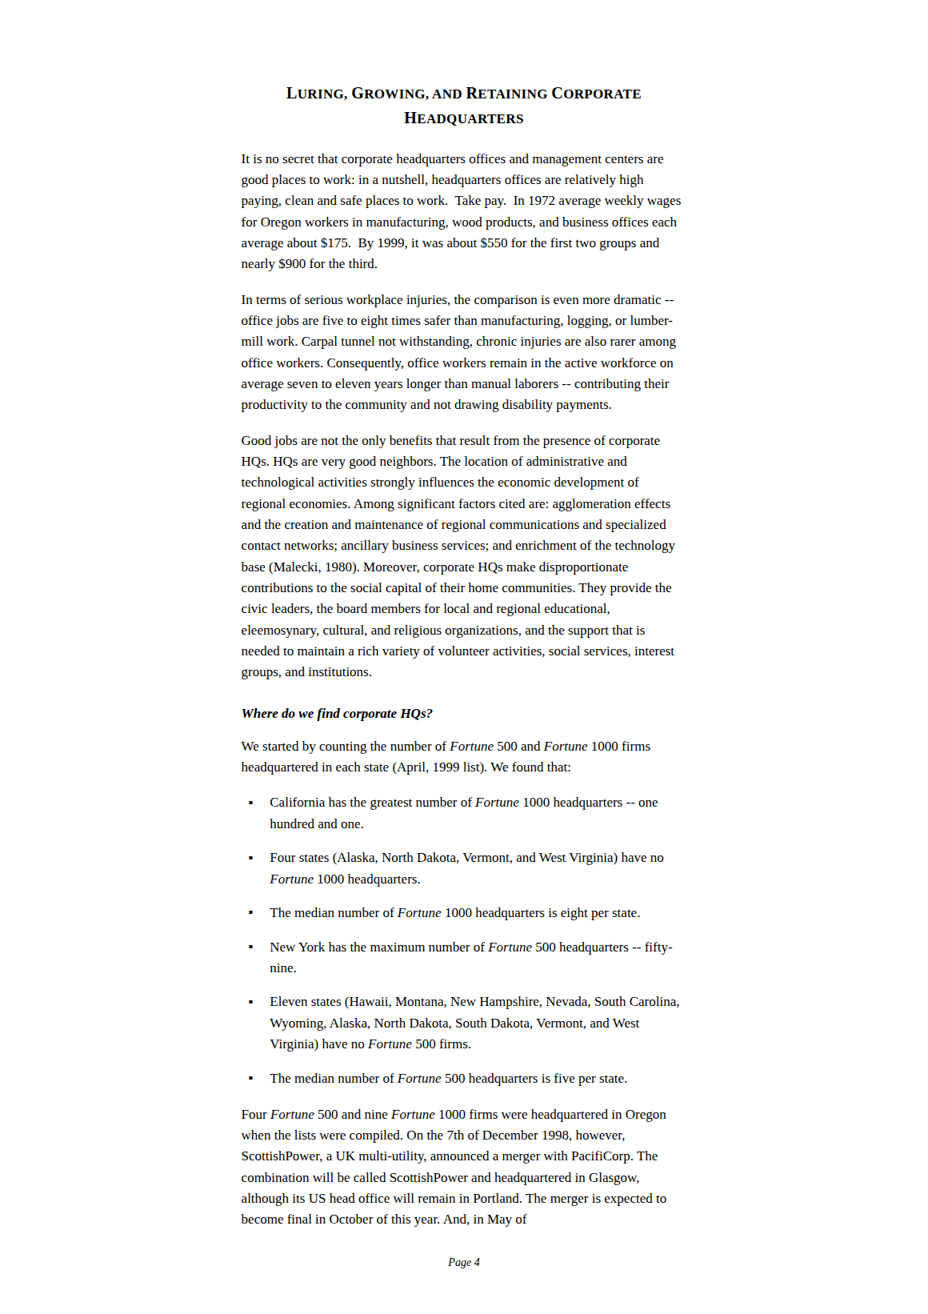Luring, Growing, and Retaining Corporate Headquarters
It is no secret that corporate headquarters offices and management centers are good places to work: in a nutshell, headquarters offices are relatively high paying, clean and safe places to work. Take pay. In 1972 average weekly wages for Oregon workers in manufacturing, wood products, and business offices each average about $175. By 1999, it was about $550 for the first two groups and nearly $900 for the third.
In terms of serious workplace injuries, the comparison is even more dramatic -- office jobs are five to eight times safer than manufacturing, logging, or lumber-mill work. Carpal tunnel not withstanding, chronic injuries are also rarer among office workers. Consequently, office workers remain in the active workforce on average seven to eleven years longer than manual laborers -- contributing their productivity to the community and not drawing disability payments.
Good jobs are not the only benefits that result from the presence of corporate HQs. HQs are very good neighbors. The location of administrative and technological activities strongly influences the economic development of regional economies. Among significant factors cited are: agglomeration effects and the creation and maintenance of regional communications and specialized contact networks; ancillary business services; and enrichment of the technology base (Malecki, 1980). Moreover, corporate HQs make disproportionate contributions to the social capital of their home communities. They provide the civic leaders, the board members for local and regional educational, eleemosynary, cultural, and religious organizations, and the support that is needed to maintain a rich variety of volunteer activities, social services, interest groups, and institutions.
Where do we find corporate HQs?
We started by counting the number of Fortune 500 and Fortune 1000 firms headquartered in each state (April, 1999 list). We found that:
California has the greatest number of Fortune 1000 headquarters -- one hundred and one.
Four states (Alaska, North Dakota, Vermont, and West Virginia) have no Fortune 1000 headquarters.
The median number of Fortune 1000 headquarters is eight per state.
New York has the maximum number of Fortune 500 headquarters -- fifty-nine.
Eleven states (Hawaii, Montana, New Hampshire, Nevada, South Carolina, Wyoming, Alaska, North Dakota, South Dakota, Vermont, and West Virginia) have no Fortune 500 firms.
The median number of Fortune 500 headquarters is five per state.
Four Fortune 500 and nine Fortune 1000 firms were headquartered in Oregon when the lists were compiled. On the 7th of December 1998, however, ScottishPower, a UK multi-utility, announced a merger with PacifiCorp. The combination will be called ScottishPower and headquartered in Glasgow, although its US head office will remain in Portland. The merger is expected to become final in October of this year. And, in May of
Page 4